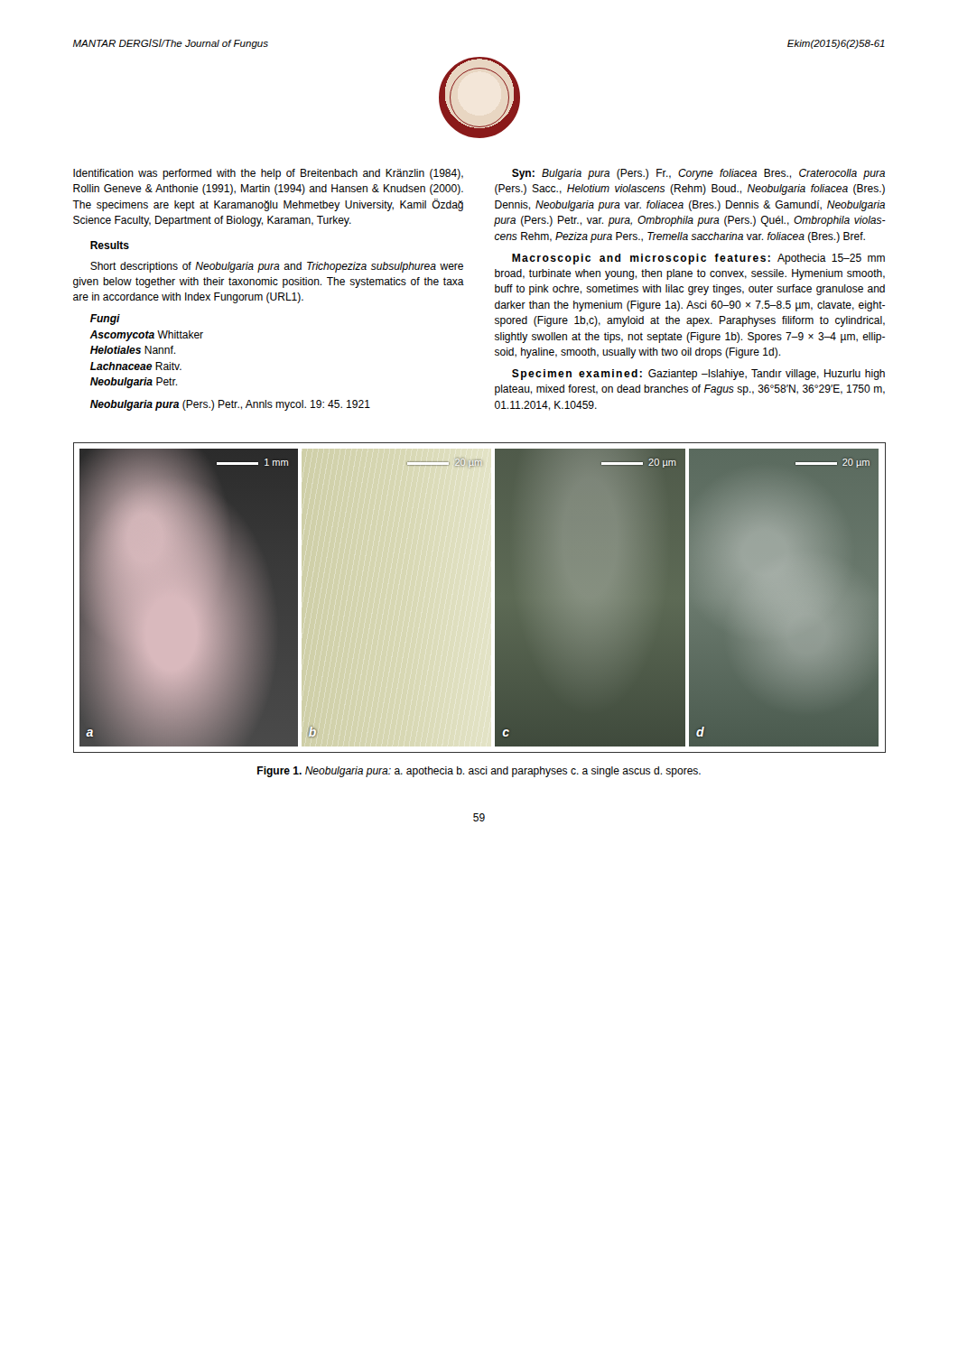MANTAR DERGİSİ/The Journal of Fungus
Ekim(2015)6(2)58-61
Identification was performed with the help of Breitenbach and Kränzlin (1984), Rollin Geneve & Anthonie (1991), Martin (1994) and Hansen & Knudsen (2000). The specimens are kept at Karamanoğlu Mehmetbey University, Kamil Özdağ Science Faculty, Department of Biology, Karaman, Turkey.
Results
Short descriptions of Neobulgaria pura and Trichopeziza subsulphurea were given below together with their taxonomic position. The systematics of the taxa are in accordance with Index Fungorum (URL1).
Fungi
Ascomycota Whittaker
Helotiales Nannf.
Lachnaceae Raitv.
Neobulgaria Petr.
Neobulgaria pura (Pers.) Petr., Annls mycol. 19: 45. 1921
Syn: Bulgaria pura (Pers.) Fr., Coryne foliacea Bres., Craterocolla pura (Pers.) Sacc., Helotium violascens (Rehm) Boud., Neobulgaria foliacea (Bres.) Dennis, Neobulgaria pura var. foliacea (Bres.) Dennis & Gamundí, Neobulgaria pura (Pers.) Petr., var. pura, Ombrophila pura (Pers.) Quél., Ombrophila violascens Rehm, Peziza pura Pers., Tremella saccharina var. foliacea (Bres.) Bref.
Macroscopic and microscopic features: Apothecia 15–25 mm broad, turbinate when young, then plane to convex, sessile. Hymenium smooth, buff to pink ochre, sometimes with lilac grey tinges, outer surface granulose and darker than the hymenium (Figure 1a). Asci 60–90 × 7.5–8.5 µm, clavate, eight-spored (Figure 1b,c), amyloid at the apex. Paraphyses filiform to cylindrical, slightly swollen at the tips, not septate (Figure 1b). Spores 7–9 × 3–4 µm, ellipsoid, hyaline, smooth, usually with two oil drops (Figure 1d).
Specimen examined: Gaziantep –Islahiye, Tandır village, Huzurlu high plateau, mixed forest, on dead branches of Fagus sp., 36°58′N, 36°29′E, 1750 m, 01.11.2014, K.10459.
1 mm
a
20 µm
b
20 µm
c
20 µm
d
Figure 1. Neobulgaria pura: a. apothecia b. asci and paraphyses c. a single ascus d. spores.
59